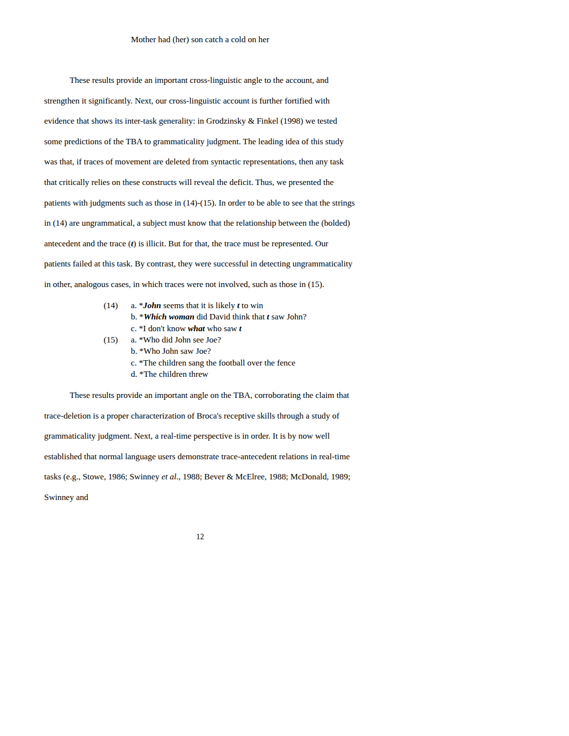Mother had (her) son catch a cold on her
These results provide an important cross-linguistic angle to the account, and strengthen it significantly. Next, our cross-linguistic account is further fortified with evidence that shows its inter-task generality: in Grodzinsky & Finkel (1998) we tested some predictions of the TBA to grammaticality judgment. The leading idea of this study was that, if traces of movement are deleted from syntactic representations, then any task that critically relies on these constructs will reveal the deficit. Thus, we presented the patients with judgments such as those in (14)-(15). In order to be able to see that the strings in (14) are ungrammatical, a subject must know that the relationship between the (bolded) antecedent and the trace (t) is illicit. But for that, the trace must be represented. Our patients failed at this task. By contrast, they were successful in detecting ungrammaticality in other, analogous cases, in which traces were not involved, such as those in (15).
| (14) | a. * John seems that it is likely t to win b. * Which woman did David think that t saw John? c. *I don't know what who saw t |
| (15) | a. *Who did John see Joe? b. *Who John saw Joe? c. *The children sang the football over the fence d. *The children threw |
These results provide an important angle on the TBA, corroborating the claim that trace-deletion is a proper characterization of Broca's receptive skills through a study of grammaticality judgment. Next, a real-time perspective is in order. It is by now well established that normal language users demonstrate trace-antecedent relations in real-time tasks (e.g., Stowe, 1986; Swinney et al., 1988; Bever & McElree, 1988; McDonald, 1989; Swinney and
12